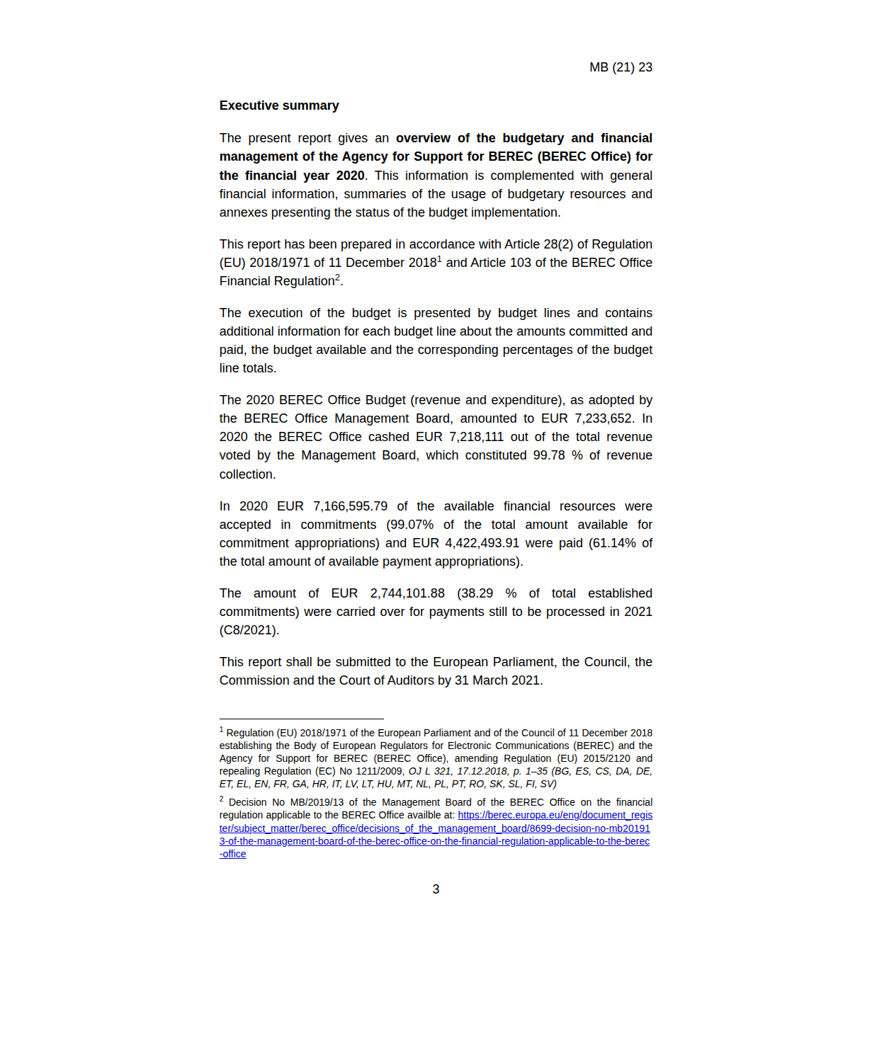MB (21) 23
Executive summary
The present report gives an overview of the budgetary and financial management of the Agency for Support for BEREC (BEREC Office) for the financial year 2020. This information is complemented with general financial information, summaries of the usage of budgetary resources and annexes presenting the status of the budget implementation.
This report has been prepared in accordance with Article 28(2) of Regulation (EU) 2018/1971 of 11 December 20181 and Article 103 of the BEREC Office Financial Regulation2.
The execution of the budget is presented by budget lines and contains additional information for each budget line about the amounts committed and paid, the budget available and the corresponding percentages of the budget line totals.
The 2020 BEREC Office Budget (revenue and expenditure), as adopted by the BEREC Office Management Board, amounted to EUR 7,233,652. In 2020 the BEREC Office cashed EUR 7,218,111 out of the total revenue voted by the Management Board, which constituted 99.78 % of revenue collection.
In 2020 EUR 7,166,595.79 of the available financial resources were accepted in commitments (99.07% of the total amount available for commitment appropriations) and EUR 4,422,493.91 were paid (61.14% of the total amount of available payment appropriations).
The amount of EUR 2,744,101.88 (38.29 % of total established commitments) were carried over for payments still to be processed in 2021 (C8/2021).
This report shall be submitted to the European Parliament, the Council, the Commission and the Court of Auditors by 31 March 2021.
1 Regulation (EU) 2018/1971 of the European Parliament and of the Council of 11 December 2018 establishing the Body of European Regulators for Electronic Communications (BEREC) and the Agency for Support for BEREC (BEREC Office), amending Regulation (EU) 2015/2120 and repealing Regulation (EC) No 1211/2009, OJ L 321, 17.12.2018, p. 1–35 (BG, ES, CS, DA, DE, ET, EL, EN, FR, GA, HR, IT, LV, LT, HU, MT, NL, PL, PT, RO, SK, SL, FI, SV)
2 Decision No MB/2019/13 of the Management Board of the BEREC Office on the financial regulation applicable to the BEREC Office availble at: https://berec.europa.eu/eng/document_register/subject_matter/berec_office/decisions_of_the_management_board/8699-decision-no-mb201913-of-the-management-board-of-the-berec-office-on-the-financial-regulation-applicable-to-the-berec-office
3